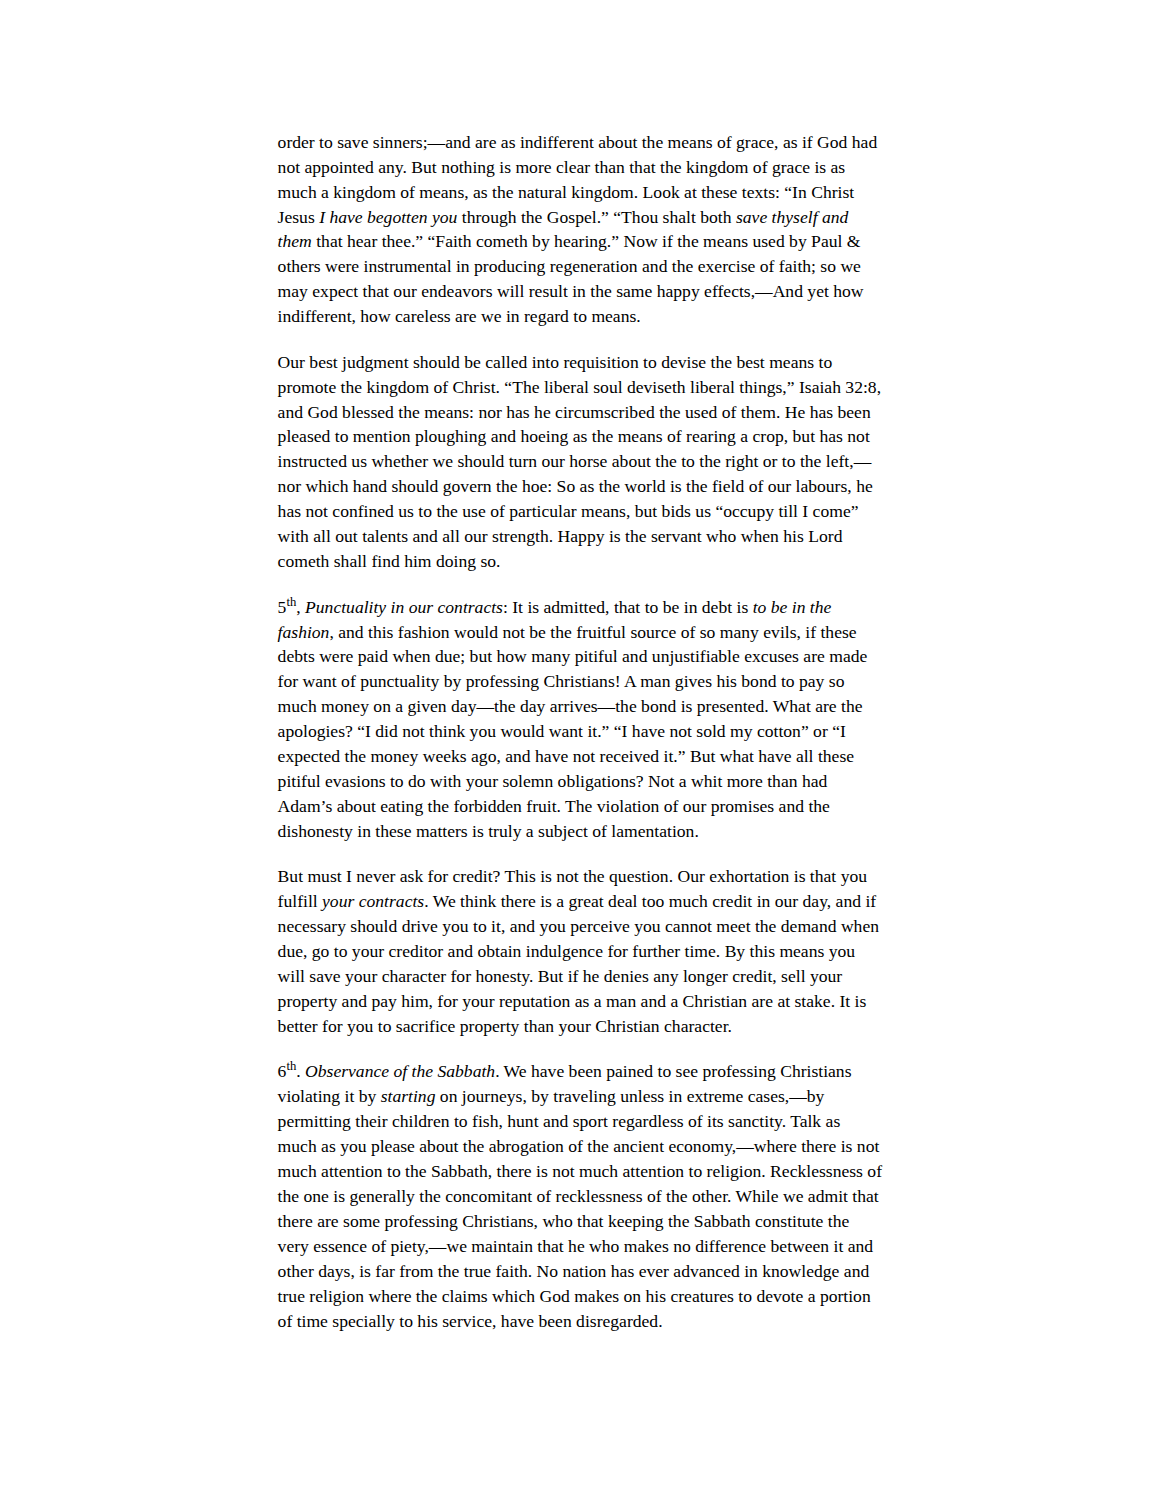order to save sinners;—and are as indifferent about the means of grace, as if God had not appointed any. But nothing is more clear than that the kingdom of grace is as much a kingdom of means, as the natural kingdom. Look at these texts: “In Christ Jesus I have begotten you through the Gospel.” “Thou shalt both save thyself and them that hear thee.” “Faith cometh by hearing.” Now if the means used by Paul & others were instrumental in producing regeneration and the exercise of faith; so we may expect that our endeavors will result in the same happy effects,—And yet how indifferent, how careless are we in regard to means.
Our best judgment should be called into requisition to devise the best means to promote the kingdom of Christ. “The liberal soul deviseth liberal things,” Isaiah 32:8, and God blessed the means: nor has he circumscribed the used of them. He has been pleased to mention ploughing and hoeing as the means of rearing a crop, but has not instructed us whether we should turn our horse about the to the right or to the left,—nor which hand should govern the hoe: So as the world is the field of our labours, he has not confined us to the use of particular means, but bids us “occupy till I come” with all out talents and all our strength. Happy is the servant who when his Lord cometh shall find him doing so.
5th, Punctuality in our contracts: It is admitted, that to be in debt is to be in the fashion, and this fashion would not be the fruitful source of so many evils, if these debts were paid when due; but how many pitiful and unjustifiable excuses are made for want of punctuality by professing Christians! A man gives his bond to pay so much money on a given day—the day arrives—the bond is presented. What are the apologies? “I did not think you would want it.” “I have not sold my cotton” or “I expected the money weeks ago, and have not received it.” But what have all these pitiful evasions to do with your solemn obligations? Not a whit more than had Adam’s about eating the forbidden fruit. The violation of our promises and the dishonesty in these matters is truly a subject of lamentation.
But must I never ask for credit? This is not the question. Our exhortation is that you fulfill your contracts. We think there is a great deal too much credit in our day, and if necessary should drive you to it, and you perceive you cannot meet the demand when due, go to your creditor and obtain indulgence for further time. By this means you will save your character for honesty. But if he denies any longer credit, sell your property and pay him, for your reputation as a man and a Christian are at stake. It is better for you to sacrifice property than your Christian character.
6th. Observance of the Sabbath. We have been pained to see professing Christians violating it by starting on journeys, by traveling unless in extreme cases,—by permitting their children to fish, hunt and sport regardless of its sanctity. Talk as much as you please about the abrogation of the ancient economy,—where there is not much attention to the Sabbath, there is not much attention to religion. Recklessness of the one is generally the concomitant of recklessness of the other. While we admit that there are some professing Christians, who that keeping the Sabbath constitute the very essence of piety,—we maintain that he who makes no difference between it and other days, is far from the true faith. No nation has ever advanced in knowledge and true religion where the claims which God makes on his creatures to devote a portion of time specially to his service, have been disregarded.